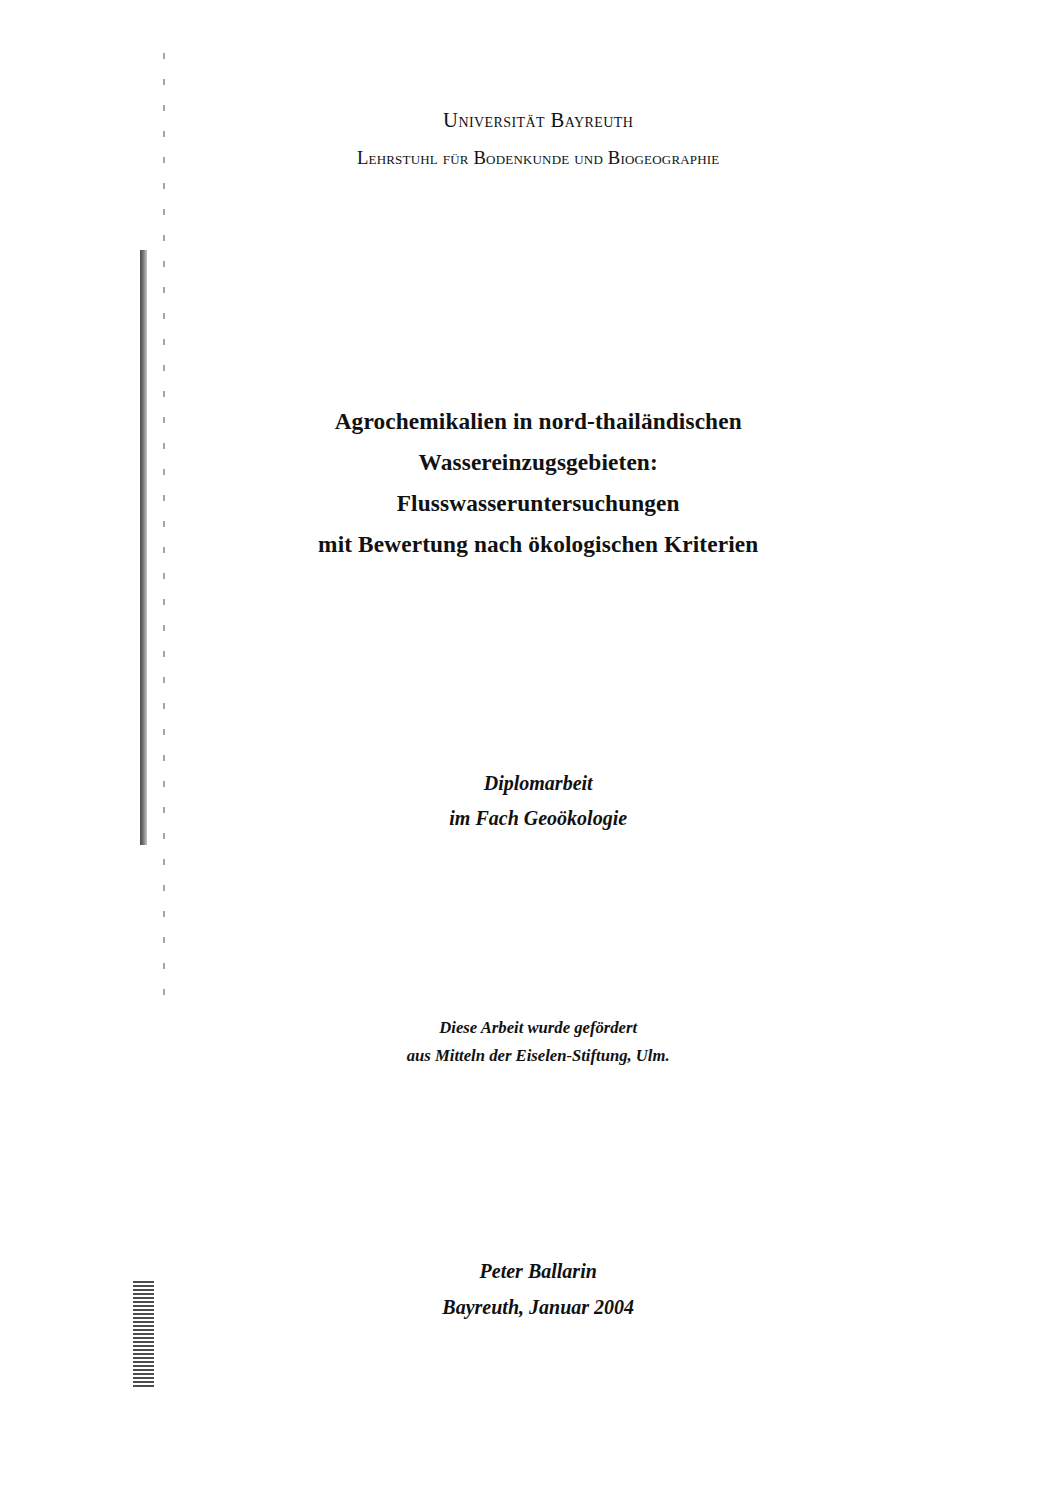Universität Bayreuth
Lehrstuhl für Bodenkunde und Biogeographie
Agrochemikalien in nord-thailändischen Wassereinzugsgebieten:
Flusswasseruntersuchungen
mit Bewertung nach ökologischen Kriterien
Diplomarbeit
im Fach Geoökologie
Diese Arbeit wurde gefördert
aus Mitteln der Eiselen-Stiftung, Ulm.
Peter Ballarin
Bayreuth, Januar 2004